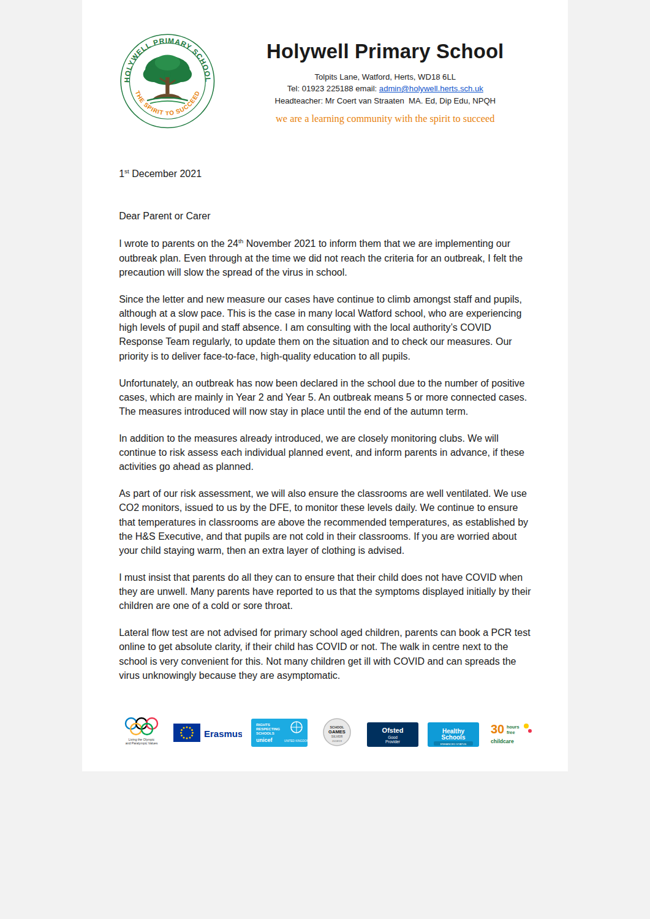HOLYWELL PRIMARY SCHOOL THE SPIRIT TO SUCCEED
Holywell Primary School
Tolpits Lane, Watford, Herts, WD18 6LL
Tel: 01923 225188 email: admin@holywell.herts.sch.uk
Headteacher: Mr Coert van Straaten MA. Ed, Dip Edu, NPQH
we are a learning community with the spirit to succeed
1st December 2021
Dear Parent or Carer
I wrote to parents on the 24th November 2021 to inform them that we are implementing our outbreak plan. Even through at the time we did not reach the criteria for an outbreak, I felt the precaution will slow the spread of the virus in school.
Since the letter and new measure our cases have continue to climb amongst staff and pupils, although at a slow pace. This is the case in many local Watford school, who are experiencing high levels of pupil and staff absence. I am consulting with the local authority’s COVID Response Team regularly, to update them on the situation and to check our measures. Our priority is to deliver face-to-face, high-quality education to all pupils.
Unfortunately, an outbreak has now been declared in the school due to the number of positive cases, which are mainly in Year 2 and Year 5. An outbreak means 5 or more connected cases. The measures introduced will now stay in place until the end of the autumn term.
In addition to the measures already introduced, we are closely monitoring clubs. We will continue to risk assess each individual planned event, and inform parents in advance, if these activities go ahead as planned.
As part of our risk assessment, we will also ensure the classrooms are well ventilated. We use CO2 monitors, issued to us by the DFE, to monitor these levels daily. We continue to ensure that temperatures in classrooms are above the recommended temperatures, as established by the H&S Executive, and that pupils are not cold in their classrooms. If you are worried about your child staying warm, then an extra layer of clothing is advised.
I must insist that parents do all they can to ensure that their child does not have COVID when they are unwell. Many parents have reported to us that the symptoms displayed initially by their children are one of a cold or sore throat.
Lateral flow test are not advised for primary school aged children, parents can book a PCR test online to get absolute clarity, if their child has COVID or not. The walk in centre next to the school is very convenient for this. Not many children get ill with COVID and can spreads the virus unknowingly because they are asymptomatic.
Living the Olympic and Paralympic Values
Erasmus+
RIGHTS RESPECTING SCHOOLS unicef UNITED KINGDOM
SCHOOL GAMES SILVER 2018/19
Ofsted Good Provider
Healthy Schools ENHANCED STATUS
30 hours free childcare